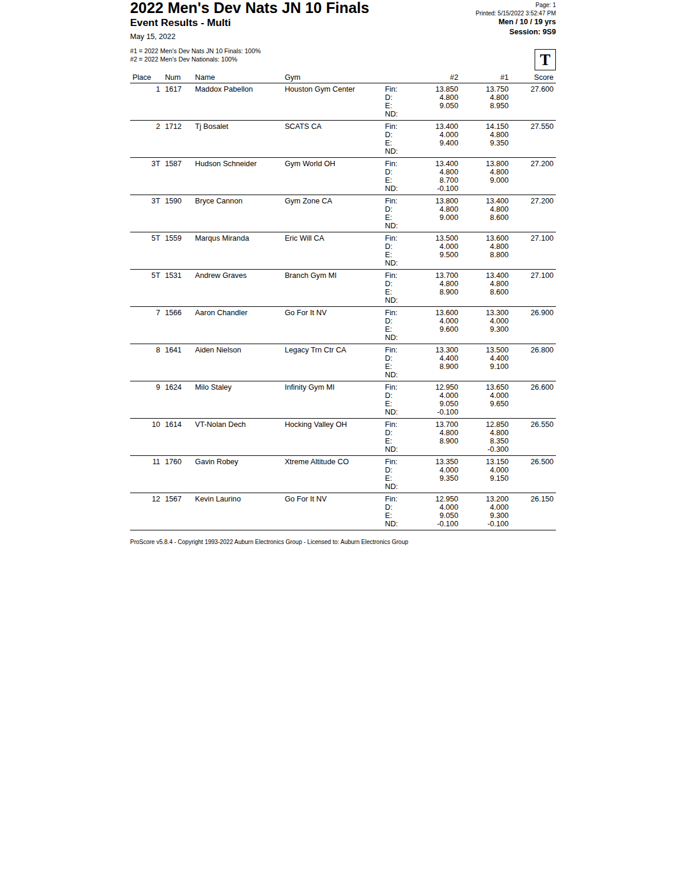Page: 1
Printed: 5/15/2022 3:52:47 PM
Men / 10 / 19 yrs
Session: 9S9
2022 Men's Dev Nats JN 10 Finals
Event Results - Multi
May 15, 2022
T
#1 = 2022 Men's Dev Nats JN 10 Finals: 100%
#2 = 2022 Men's Dev Nationals: 100%
| Place | Num | Name | Gym | | #2 | #1 | Score |
| --- | --- | --- | --- | --- | --- | --- | --- |
| 1 | 1617 | Maddox Pabellon | Houston Gym Center | Fin: | 13.850 | 13.750 | 27.600 |
| | | | | D: | 4.800 | 4.800 | |
| | | | | E: | 9.050 | 8.950 | |
| | | | | ND: | | | |
| 2 | 1712 | Tj Bosalet | SCATS CA | Fin: | 13.400 | 14.150 | 27.550 |
| | | | | D: | 4.000 | 4.800 | |
| | | | | E: | 9.400 | 9.350 | |
| | | | | ND: | | | |
| 3T | 1587 | Hudson Schneider | Gym World OH | Fin: | 13.400 | 13.800 | 27.200 |
| | | | | D: | 4.800 | 4.800 | |
| | | | | E: | 8.700 | 9.000 | |
| | | | | ND: | -0.100 | | |
| 3T | 1590 | Bryce Cannon | Gym Zone CA | Fin: | 13.800 | 13.400 | 27.200 |
| | | | | D: | 4.800 | 4.800 | |
| | | | | E: | 9.000 | 8.600 | |
| | | | | ND: | | | |
| 5T | 1559 | Marqus Miranda | Eric Will CA | Fin: | 13.500 | 13.600 | 27.100 |
| | | | | D: | 4.000 | 4.800 | |
| | | | | E: | 9.500 | 8.800 | |
| | | | | ND: | | | |
| 5T | 1531 | Andrew Graves | Branch Gym MI | Fin: | 13.700 | 13.400 | 27.100 |
| | | | | D: | 4.800 | 4.800 | |
| | | | | E: | 8.900 | 8.600 | |
| | | | | ND: | | | |
| 7 | 1566 | Aaron Chandler | Go For It NV | Fin: | 13.600 | 13.300 | 26.900 |
| | | | | D: | 4.000 | 4.000 | |
| | | | | E: | 9.600 | 9.300 | |
| | | | | ND: | | | |
| 8 | 1641 | Aiden Nielson | Legacy Trn Ctr CA | Fin: | 13.300 | 13.500 | 26.800 |
| | | | | D: | 4.400 | 4.400 | |
| | | | | E: | 8.900 | 9.100 | |
| | | | | ND: | | | |
| 9 | 1624 | Milo Staley | Infinity Gym MI | Fin: | 12.950 | 13.650 | 26.600 |
| | | | | D: | 4.000 | 4.000 | |
| | | | | E: | 9.050 | 9.650 | |
| | | | | ND: | -0.100 | | |
| 10 | 1614 | VT-Nolan Dech | Hocking Valley OH | Fin: | 13.700 | 12.850 | 26.550 |
| | | | | D: | 4.800 | 4.800 | |
| | | | | E: | 8.900 | 8.350 | |
| | | | | ND: | | -0.300 | |
| 11 | 1760 | Gavin Robey | Xtreme Altitude CO | Fin: | 13.350 | 13.150 | 26.500 |
| | | | | D: | 4.000 | 4.000 | |
| | | | | E: | 9.350 | 9.150 | |
| | | | | ND: | | | |
| 12 | 1567 | Kevin Laurino | Go For It NV | Fin: | 12.950 | 13.200 | 26.150 |
| | | | | D: | 4.000 | 4.000 | |
| | | | | E: | 9.050 | 9.300 | |
| | | | | ND: | -0.100 | -0.100 | |
ProScore v5.8.4 - Copyright 1993-2022 Auburn Electronics Group - Licensed to: Auburn Electronics Group